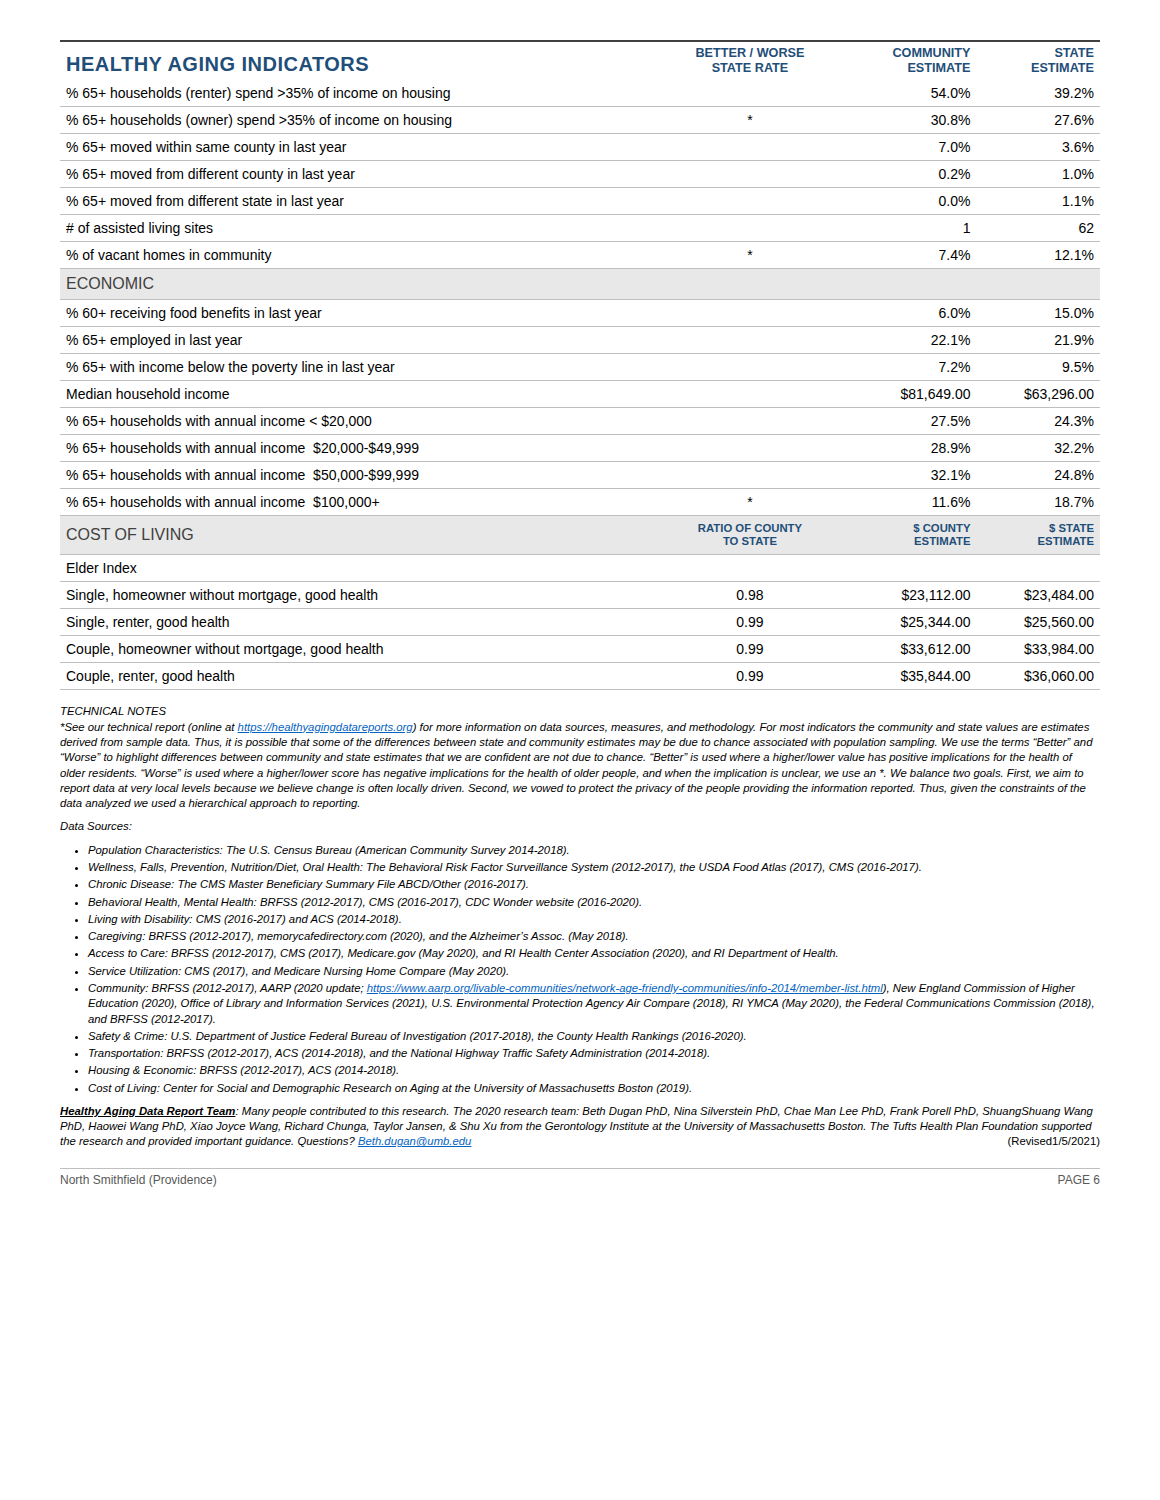| HEALTHY AGING INDICATORS | BETTER / WORSE STATE RATE | COMMUNITY ESTIMATE | STATE ESTIMATE |
| --- | --- | --- | --- |
| % 65+ households (renter) spend >35% of income on housing | | 54.0% | 39.2% |
| % 65+ households (owner) spend >35% of income on housing | * | 30.8% | 27.6% |
| % 65+ moved within same county in last year | | 7.0% | 3.6% |
| % 65+ moved from different county in last year | | 0.2% | 1.0% |
| % 65+ moved from different state in last year | | 0.0% | 1.1% |
| # of assisted living sites | | 1 | 62 |
| % of vacant homes in community | * | 7.4% | 12.1% |
| ECONOMIC |
| % 60+ receiving food benefits in last year | | 6.0% | 15.0% |
| % 65+ employed in last year | | 22.1% | 21.9% |
| % 65+ with income below the poverty line in last year | | 7.2% | 9.5% |
| Median household income | | $81,649.00 | $63,296.00 |
| % 65+ households with annual income < $20,000 | | 27.5% | 24.3% |
| % 65+ households with annual income $20,000-$49,999 | | 28.9% | 32.2% |
| % 65+ households with annual income $50,000-$99,999 | | 32.1% | 24.8% |
| % 65+ households with annual income $100,000+ | * | 11.6% | 18.7% |
| COST OF LIVING | RATIO OF COUNTY TO STATE | $ COUNTY ESTIMATE | $ STATE ESTIMATE |
| Elder Index | | | |
| Single, homeowner without mortgage, good health | 0.98 | $23,112.00 | $23,484.00 |
| Single, renter, good health | 0.99 | $25,344.00 | $25,560.00 |
| Couple, homeowner without mortgage, good health | 0.99 | $33,612.00 | $33,984.00 |
| Couple, renter, good health | 0.99 | $35,844.00 | $36,060.00 |
TECHNICAL NOTES
*See our technical report (online at https://healthyagingdatareports.org) for more information on data sources, measures, and methodology. For most indicators the community and state values are estimates derived from sample data. Thus, it is possible that some of the differences between state and community estimates may be due to chance associated with population sampling. We use the terms “Better” and “Worse” to highlight differences between community and state estimates that we are confident are not due to chance. “Better” is used where a higher/lower value has positive implications for the health of older residents. “Worse” is used where a higher/lower score has negative implications for the health of older people, and when the implication is unclear, we use an *. We balance two goals. First, we aim to report data at very local levels because we believe change is often locally driven. Second, we vowed to protect the privacy of the people providing the information reported. Thus, given the constraints of the data analyzed we used a hierarchical approach to reporting.
Data Sources:
Population Characteristics: The U.S. Census Bureau (American Community Survey 2014-2018).
Wellness, Falls, Prevention, Nutrition/Diet, Oral Health: The Behavioral Risk Factor Surveillance System (2012-2017), the USDA Food Atlas (2017), CMS (2016-2017).
Chronic Disease: The CMS Master Beneficiary Summary File ABCD/Other (2016-2017).
Behavioral Health, Mental Health: BRFSS (2012-2017), CMS (2016-2017), CDC Wonder website (2016-2020).
Living with Disability: CMS (2016-2017) and ACS (2014-2018).
Caregiving: BRFSS (2012-2017), memorycafedirectory.com (2020), and the Alzheimer’s Assoc. (May 2018).
Access to Care: BRFSS (2012-2017), CMS (2017), Medicare.gov (May 2020), and RI Health Center Association (2020), and RI Department of Health.
Service Utilization: CMS (2017), and Medicare Nursing Home Compare (May 2020).
Community: BRFSS (2012-2017), AARP (2020 update; https://www.aarp.org/livable-communities/network-age-friendly-communities/info-2014/member-list.html), New England Commission of Higher Education (2020), Office of Library and Information Services (2021), U.S. Environmental Protection Agency Air Compare (2018), RI YMCA (May 2020), the Federal Communications Commission (2018), and BRFSS (2012-2017).
Safety & Crime: U.S. Department of Justice Federal Bureau of Investigation (2017-2018), the County Health Rankings (2016-2020).
Transportation: BRFSS (2012-2017), ACS (2014-2018), and the National Highway Traffic Safety Administration (2014-2018).
Housing & Economic: BRFSS (2012-2017), ACS (2014-2018).
Cost of Living: Center for Social and Demographic Research on Aging at the University of Massachusetts Boston (2019).
Healthy Aging Data Report Team: Many people contributed to this research. The 2020 research team: Beth Dugan PhD, Nina Silverstein PhD, Chae Man Lee PhD, Frank Porell PhD, ShuangShuang Wang PhD, Haowei Wang PhD, Xiao Joyce Wang, Richard Chunga, Taylor Jansen, & Shu Xu from the Gerontology Institute at the University of Massachusetts Boston. The Tufts Health Plan Foundation supported the research and provided important guidance. Questions? Beth.dugan@umb.edu(Revised1/5/2021)
North Smithfield (Providence) PAGE 6